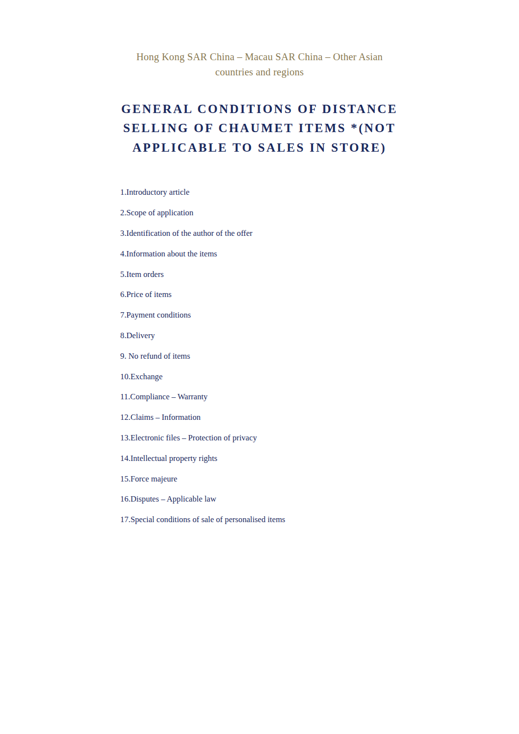Hong Kong SAR China – Macau SAR China – Other Asian countries and regions
General conditions of distance selling of Chaumet items *(not applicable to sales in store)
1. Introductory article
2. Scope of application
3. Identification of the author of the offer
4. Information about the items
5. Item orders
6. Price of items
7. Payment conditions
8. Delivery
9. No refund of items
10. Exchange
11. Compliance – Warranty
12. Claims – Information
13. Electronic files – Protection of privacy
14. Intellectual property rights
15. Force majeure
16. Disputes – Applicable law
17. Special conditions of sale of personalised items